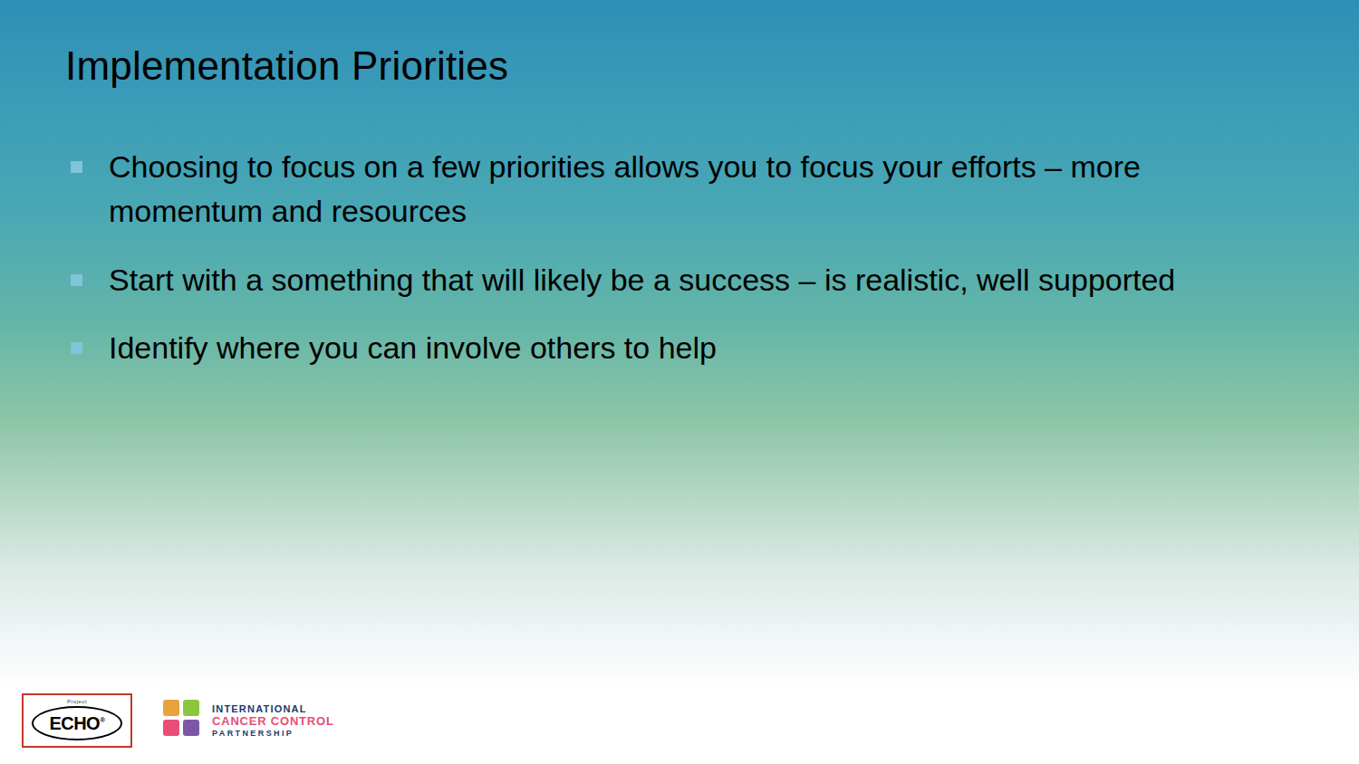Implementation Priorities
Choosing to focus on a few priorities allows you to focus your efforts – more momentum and resources
Start with a something that will likely be a success – is realistic, well supported
Identify where you can involve others to help
Project
ECHO®
INTERNATIONAL
CANCER CONTROL
PARTNERSHIP